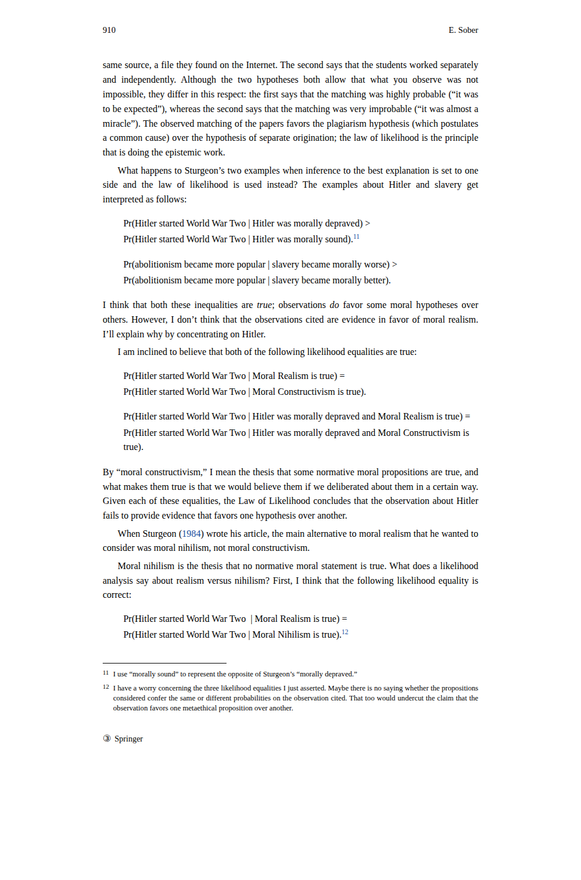910 E. Sober
same source, a file they found on the Internet. The second says that the students worked separately and independently. Although the two hypotheses both allow that what you observe was not impossible, they differ in this respect: the first says that the matching was highly probable (“it was to be expected”), whereas the second says that the matching was very improbable (“it was almost a miracle”). The observed matching of the papers favors the plagiarism hypothesis (which postulates a common cause) over the hypothesis of separate origination; the law of likelihood is the principle that is doing the epistemic work.
What happens to Sturgeon’s two examples when inference to the best explanation is set to one side and the law of likelihood is used instead? The examples about Hitler and slavery get interpreted as follows:
Pr(Hitler started World War Two | Hitler was morally depraved) >
Pr(Hitler started World War Two | Hitler was morally sound).11
Pr(abolitionism became more popular | slavery became morally worse) >
Pr(abolitionism became more popular | slavery became morally better).
I think that both these inequalities are true; observations do favor some moral hypotheses over others. However, I don’t think that the observations cited are evidence in favor of moral realism. I’ll explain why by concentrating on Hitler.
I am inclined to believe that both of the following likelihood equalities are true:
Pr(Hitler started World War Two | Moral Realism is true) =
Pr(Hitler started World War Two | Moral Constructivism is true).
Pr(Hitler started World War Two | Hitler was morally depraved and Moral Realism is true) =
Pr(Hitler started World War Two | Hitler was morally depraved and Moral Constructivism is true).
By “moral constructivism,” I mean the thesis that some normative moral propositions are true, and what makes them true is that we would believe them if we deliberated about them in a certain way. Given each of these equalities, the Law of Likelihood concludes that the observation about Hitler fails to provide evidence that favors one hypothesis over another.
When Sturgeon (1984) wrote his article, the main alternative to moral realism that he wanted to consider was moral nihilism, not moral constructivism.
Moral nihilism is the thesis that no normative moral statement is true. What does a likelihood analysis say about realism versus nihilism? First, I think that the following likelihood equality is correct:
Pr(Hitler started World War Two | Moral Realism is true) =
Pr(Hitler started World War Two | Moral Nihilism is true).12
11 I use “morally sound” to represent the opposite of Sturgeon’s “morally depraved.”
12 I have a worry concerning the three likelihood equalities I just asserted. Maybe there is no saying whether the propositions considered confer the same or different probabilities on the observation cited. That too would undercut the claim that the observation favors one metaethical proposition over another.
③ Springer